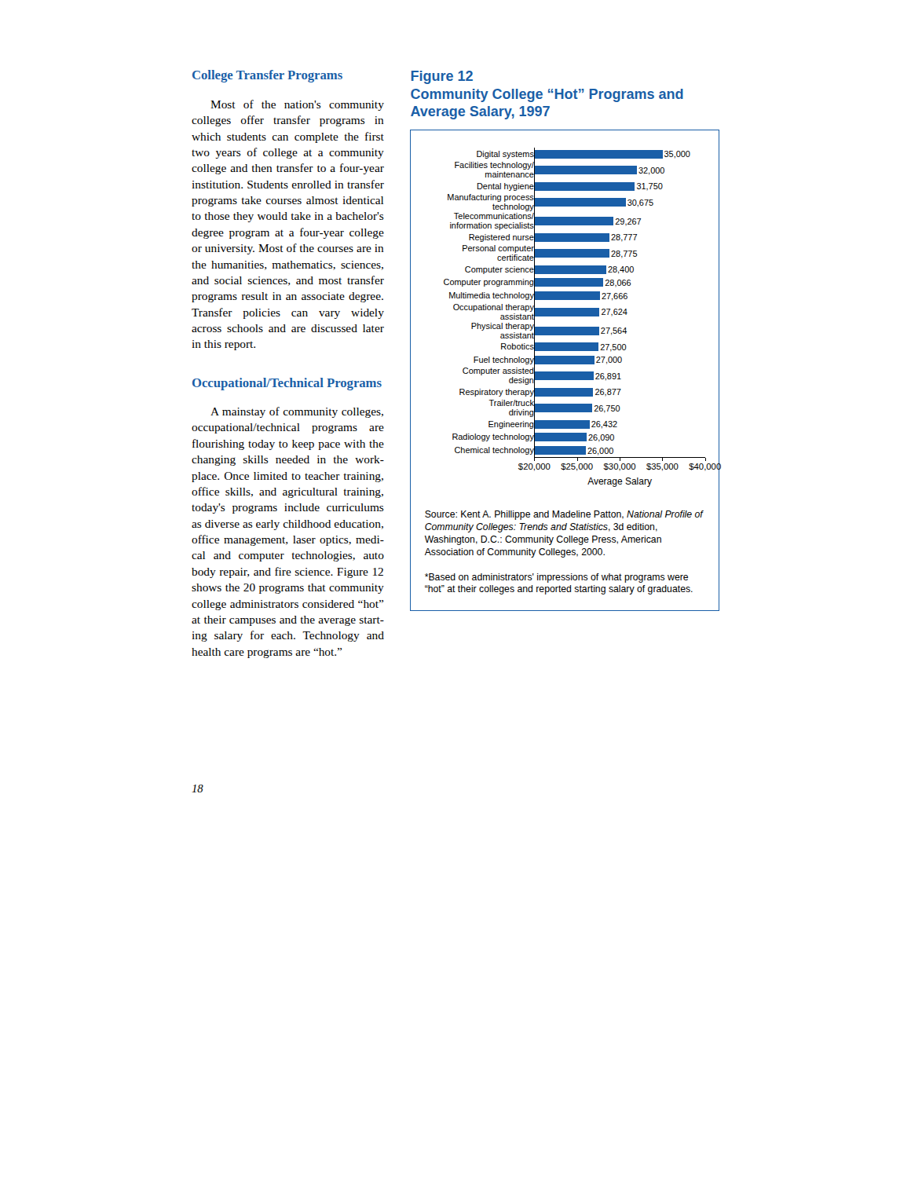College Transfer Programs
Most of the nation's community colleges offer transfer programs in which students can complete the first two years of college at a community college and then transfer to a four-year institution. Students enrolled in transfer programs take courses almost identical to those they would take in a bachelor's degree program at a four-year college or university. Most of the courses are in the humanities, mathematics, sciences, and social sciences, and most transfer programs result in an associate degree. Transfer policies can vary widely across schools and are discussed later in this report.
Occupational/Technical Programs
A mainstay of community colleges, occupational/technical programs are flourishing today to keep pace with the changing skills needed in the workplace. Once limited to teacher training, office skills, and agricultural training, today's programs include curriculums as diverse as early childhood education, office management, laser optics, medical and computer technologies, auto body repair, and fire science. Figure 12 shows the 20 programs that community college administrators considered “hot” at their campuses and the average starting salary for each. Technology and health care programs are “hot.”
Figure 12
Community College “Hot” Programs and Average Salary, 1997
| Digital systems | 35,000 |
| Facilities technology/ maintenance | 32,000 |
| Dental hygiene | 31,750 |
| Manufacturing process technology | 30,675 |
| Telecommunications/ information specialists | 29,267 |
| Registered nurse | 28,777 |
| Personal computer certificate | 28,775 |
| Computer science | 28,400 |
| Computer programming | 28,066 |
| Multimedia technology | 27,666 |
| Occupational therapy assistant | 27,624 |
| Physical therapy assistant | 27,564 |
| Robotics | 27,500 |
| Fuel technology | 27,000 |
| Computer assisted design | 26,891 |
| Respiratory therapy | 26,877 |
| Trailer/truck driving | 26,750 |
| Engineering | 26,432 |
| Radiology technology | 26,090 |
| Chemical technology | 26,000 |
| | $20,000 $25,000 $30,000 $35,000 $40,000 Average Salary |
Source: Kent A. Phillippe and Madeline Patton, National Profile of Community Colleges: Trends and Statistics, 3d edition, Washington, D.C.: Community College Press, American Association of Community Colleges, 2000.
*Based on administrators' impressions of what programs were “hot” at their colleges and reported starting salary of graduates.
18